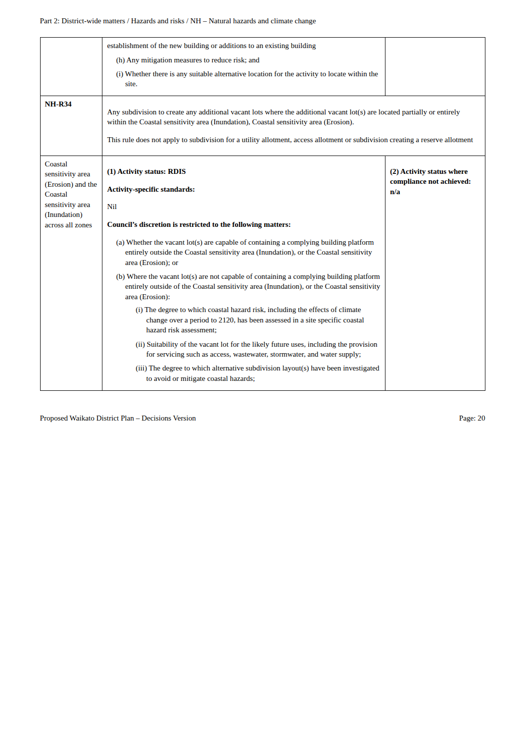Part 2: District-wide matters / Hazards and risks / NH – Natural hazards and climate change
| | establishment of the new building or additions to an existing building (h) Any mitigation measures to reduce risk; and (i) Whether there is any suitable alternative location for the activity to locate within the site. | |
| NH-R34 | Any subdivision to create any additional vacant lots where the additional vacant lot(s) are located partially or entirely within the Coastal sensitivity area (Inundation), Coastal sensitivity area (Erosion). This rule does not apply to subdivision for a utility allotment, access allotment or subdivision creating a reserve allotment |
| Coastal sensitivity area (Erosion) and the Coastal sensitivity area (Inundation) across all zones | (1) Activity status: RDIS Activity-specific standards: Nil Council’s discretion is restricted to the following matters: (a) Whether the vacant lot(s) are capable of containing a complying building platform entirely outside the Coastal sensitivity area (Inundation), or the Coastal sensitivity area (Erosion); or (b) Where the vacant lot(s) are not capable of containing a complying building platform entirely outside of the Coastal sensitivity area (Inundation), or the Coastal sensitivity area (Erosion): (i) The degree to which coastal hazard risk, including the effects of climate change over a period to 2120, has been assessed in a site specific coastal hazard risk assessment; (ii) Suitability of the vacant lot for the likely future uses, including the provision for servicing such as access, wastewater, stormwater, and water supply; (iii) The degree to which alternative subdivision layout(s) have been investigated to avoid or mitigate coastal hazards; | (2) Activity status where compliance not achieved: n/a |
Proposed Waikato District Plan – Decisions Version Page: 20